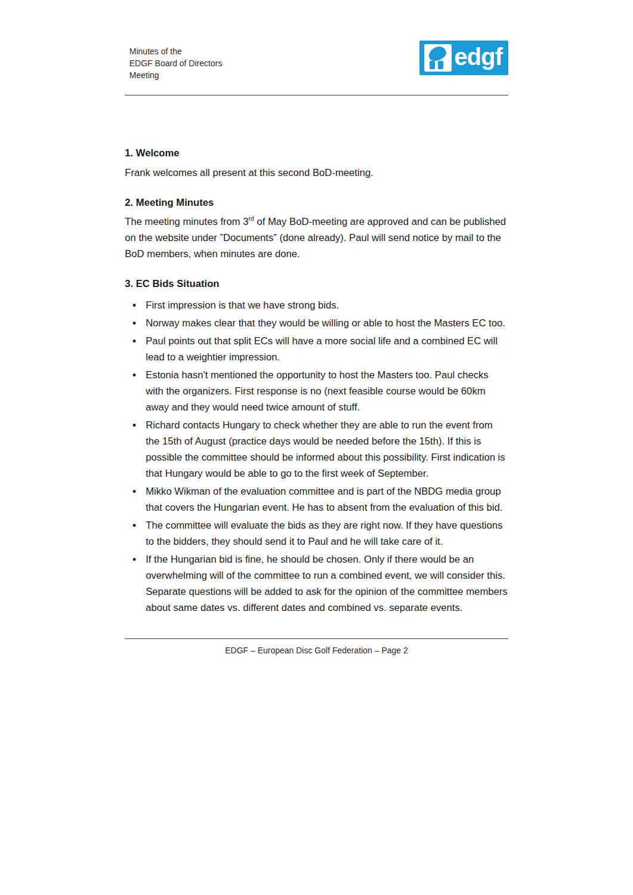Minutes of the
EDGF Board of Directors
Meeting
edgf
1. Welcome
Frank welcomes all present at this second BoD-meeting.
2. Meeting Minutes
The meeting minutes from 3rd of May BoD-meeting are approved and can be published on the website under ”Documents” (done already). Paul will send notice by mail to the BoD members, when minutes are done.
3. EC Bids Situation
First impression is that we have strong bids.
Norway makes clear that they would be willing or able to host the Masters EC too.
Paul points out that split ECs will have a more social life and a combined EC will lead to a weightier impression.
Estonia hasn't mentioned the opportunity to host the Masters too. Paul checks with the organizers. First response is no (next feasible course would be 60km away and they would need twice amount of stuff.
Richard contacts Hungary to check whether they are able to run the event from the 15th of August (practice days would be needed before the 15th). If this is possible the committee should be informed about this possibility. First indication is that Hungary would be able to go to the first week of September.
Mikko Wikman of the evaluation committee and is part of the NBDG media group that covers the Hungarian event. He has to absent from the evaluation of this bid.
The committee will evaluate the bids as they are right now. If they have questions to the bidders, they should send it to Paul and he will take care of it.
If the Hungarian bid is fine, he should be chosen. Only if there would be an overwhelming will of the committee to run a combined event, we will consider this. Separate questions will be added to ask for the opinion of the committee members about same dates vs. different dates and combined vs. separate events.
EDGF – European Disc Golf Federation – Page 2